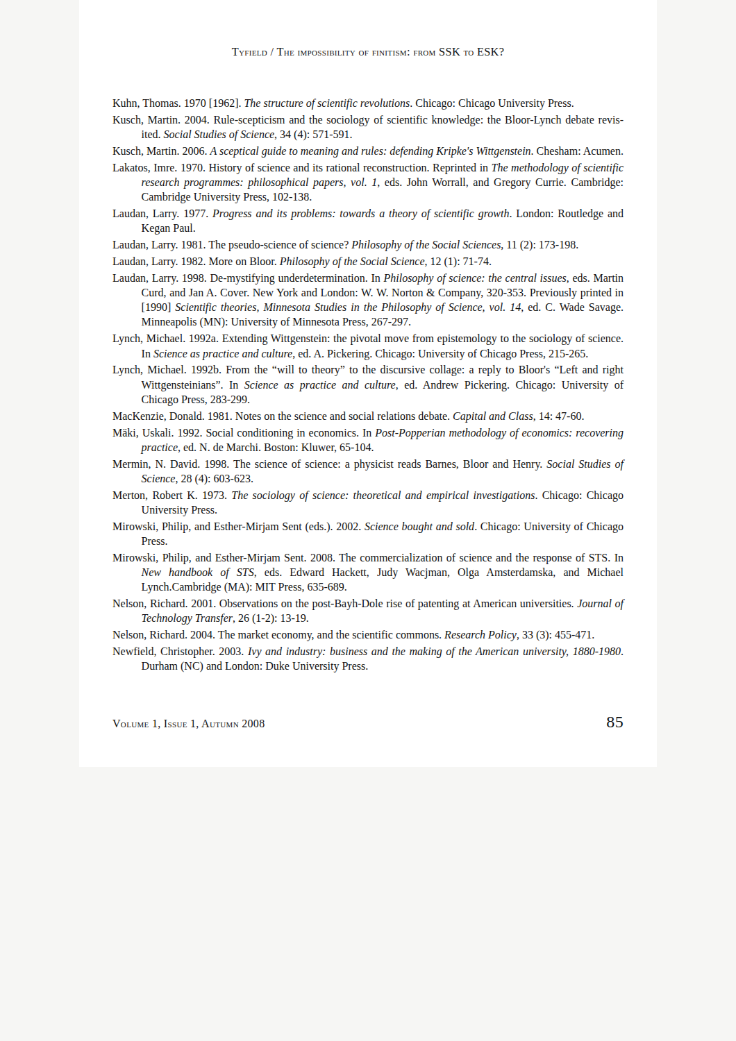Tyfield / The impossibility of finitism: from SSK to ESK?
Kuhn, Thomas. 1970 [1962]. The structure of scientific revolutions. Chicago: Chicago University Press.
Kusch, Martin. 2004. Rule-scepticism and the sociology of scientific knowledge: the Bloor-Lynch debate revisited. Social Studies of Science, 34 (4): 571-591.
Kusch, Martin. 2006. A sceptical guide to meaning and rules: defending Kripke's Wittgenstein. Chesham: Acumen.
Lakatos, Imre. 1970. History of science and its rational reconstruction. Reprinted in The methodology of scientific research programmes: philosophical papers, vol. 1, eds. John Worrall, and Gregory Currie. Cambridge: Cambridge University Press, 102-138.
Laudan, Larry. 1977. Progress and its problems: towards a theory of scientific growth. London: Routledge and Kegan Paul.
Laudan, Larry. 1981. The pseudo-science of science? Philosophy of the Social Sciences, 11 (2): 173-198.
Laudan, Larry. 1982. More on Bloor. Philosophy of the Social Science, 12 (1): 71-74.
Laudan, Larry. 1998. De-mystifying underdetermination. In Philosophy of science: the central issues, eds. Martin Curd, and Jan A. Cover. New York and London: W. W. Norton & Company, 320-353. Previously printed in [1990] Scientific theories, Minnesota Studies in the Philosophy of Science, vol. 14, ed. C. Wade Savage. Minneapolis (MN): University of Minnesota Press, 267-297.
Lynch, Michael. 1992a. Extending Wittgenstein: the pivotal move from epistemology to the sociology of science. In Science as practice and culture, ed. A. Pickering. Chicago: University of Chicago Press, 215-265.
Lynch, Michael. 1992b. From the “will to theory” to the discursive collage: a reply to Bloor's “Left and right Wittgensteinians”. In Science as practice and culture, ed. Andrew Pickering. Chicago: University of Chicago Press, 283-299.
MacKenzie, Donald. 1981. Notes on the science and social relations debate. Capital and Class, 14: 47-60.
Mäki, Uskali. 1992. Social conditioning in economics. In Post-Popperian methodology of economics: recovering practice, ed. N. de Marchi. Boston: Kluwer, 65-104.
Mermin, N. David. 1998. The science of science: a physicist reads Barnes, Bloor and Henry. Social Studies of Science, 28 (4): 603-623.
Merton, Robert K. 1973. The sociology of science: theoretical and empirical investigations. Chicago: Chicago University Press.
Mirowski, Philip, and Esther-Mirjam Sent (eds.). 2002. Science bought and sold. Chicago: University of Chicago Press.
Mirowski, Philip, and Esther-Mirjam Sent. 2008. The commercialization of science and the response of STS. In New handbook of STS, eds. Edward Hackett, Judy Wacjman, Olga Amsterdamska, and Michael Lynch.Cambridge (MA): MIT Press, 635-689.
Nelson, Richard. 2001. Observations on the post-Bayh-Dole rise of patenting at American universities. Journal of Technology Transfer, 26 (1-2): 13-19.
Nelson, Richard. 2004. The market economy, and the scientific commons. Research Policy, 33 (3): 455-471.
Newfield, Christopher. 2003. Ivy and industry: business and the making of the American university, 1880-1980. Durham (NC) and London: Duke University Press.
Volume 1, Issue 1, Autumn 2008 85